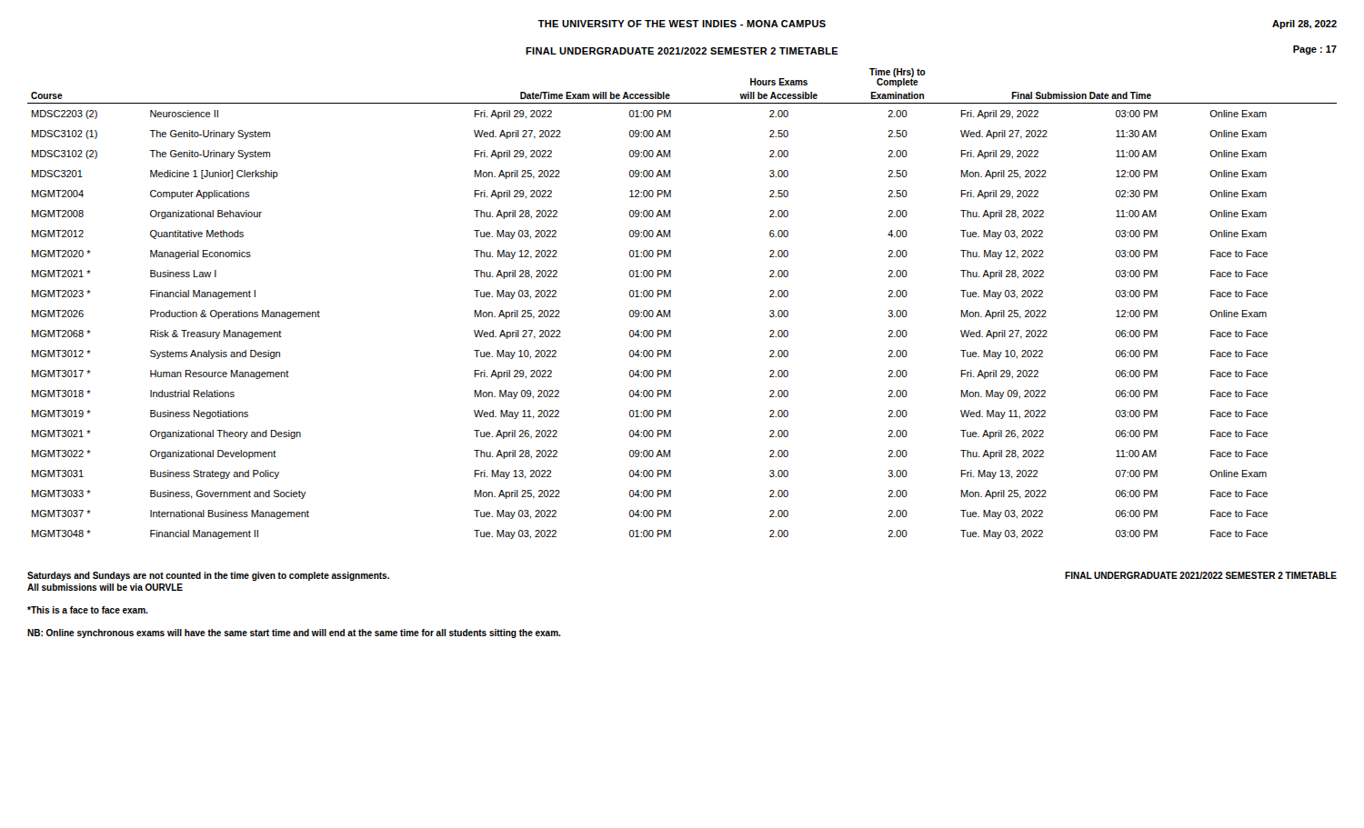April 28, 2022
Page : 17
THE UNIVERSITY OF THE WEST INDIES - MONA CAMPUS
FINAL UNDERGRADUATE 2021/2022 SEMESTER 2 TIMETABLE
| | | | Hours Exams | Time (Hrs) to Complete | | |
| --- | --- | --- | --- | --- | --- | --- |
| Course | | Date/Time Exam will be Accessible | will be Accessible | Examination | Final Submission Date and Time | |
| MDSC2203 (2) | Neuroscience II | Fri. April 29, 2022 | 01:00 PM | 2.00 | 2.00 | Fri. April 29, 2022 | 03:00 PM | Online Exam |
| MDSC3102 (1) | The Genito-Urinary System | Wed. April 27, 2022 | 09:00 AM | 2.50 | 2.50 | Wed. April 27, 2022 | 11:30 AM | Online Exam |
| MDSC3102 (2) | The Genito-Urinary System | Fri. April 29, 2022 | 09:00 AM | 2.00 | 2.00 | Fri. April 29, 2022 | 11:00 AM | Online Exam |
| MDSC3201 | Medicine 1 [Junior] Clerkship | Mon. April 25, 2022 | 09:00 AM | 3.00 | 2.50 | Mon. April 25, 2022 | 12:00 PM | Online Exam |
| MGMT2004 | Computer Applications | Fri. April 29, 2022 | 12:00 PM | 2.50 | 2.50 | Fri. April 29, 2022 | 02:30 PM | Online Exam |
| MGMT2008 | Organizational Behaviour | Thu. April 28, 2022 | 09:00 AM | 2.00 | 2.00 | Thu. April 28, 2022 | 11:00 AM | Online Exam |
| MGMT2012 | Quantitative Methods | Tue. May 03, 2022 | 09:00 AM | 6.00 | 4.00 | Tue. May 03, 2022 | 03:00 PM | Online Exam |
| MGMT2020 * | Managerial Economics | Thu. May 12, 2022 | 01:00 PM | 2.00 | 2.00 | Thu. May 12, 2022 | 03:00 PM | Face to Face |
| MGMT2021 * | Business Law I | Thu. April 28, 2022 | 01:00 PM | 2.00 | 2.00 | Thu. April 28, 2022 | 03:00 PM | Face to Face |
| MGMT2023 * | Financial Management I | Tue. May 03, 2022 | 01:00 PM | 2.00 | 2.00 | Tue. May 03, 2022 | 03:00 PM | Face to Face |
| MGMT2026 | Production & Operations Management | Mon. April 25, 2022 | 09:00 AM | 3.00 | 3.00 | Mon. April 25, 2022 | 12:00 PM | Online Exam |
| MGMT2068 * | Risk & Treasury Management | Wed. April 27, 2022 | 04:00 PM | 2.00 | 2.00 | Wed. April 27, 2022 | 06:00 PM | Face to Face |
| MGMT3012 * | Systems Analysis and Design | Tue. May 10, 2022 | 04:00 PM | 2.00 | 2.00 | Tue. May 10, 2022 | 06:00 PM | Face to Face |
| MGMT3017 * | Human Resource Management | Fri. April 29, 2022 | 04:00 PM | 2.00 | 2.00 | Fri. April 29, 2022 | 06:00 PM | Face to Face |
| MGMT3018 * | Industrial Relations | Mon. May 09, 2022 | 04:00 PM | 2.00 | 2.00 | Mon. May 09, 2022 | 06:00 PM | Face to Face |
| MGMT3019 * | Business Negotiations | Wed. May 11, 2022 | 01:00 PM | 2.00 | 2.00 | Wed. May 11, 2022 | 03:00 PM | Face to Face |
| MGMT3021 * | Organizational Theory and Design | Tue. April 26, 2022 | 04:00 PM | 2.00 | 2.00 | Tue. April 26, 2022 | 06:00 PM | Face to Face |
| MGMT3022 * | Organizational Development | Thu. April 28, 2022 | 09:00 AM | 2.00 | 2.00 | Thu. April 28, 2022 | 11:00 AM | Face to Face |
| MGMT3031 | Business Strategy and Policy | Fri. May 13, 2022 | 04:00 PM | 3.00 | 3.00 | Fri. May 13, 2022 | 07:00 PM | Online Exam |
| MGMT3033 * | Business, Government and Society | Mon. April 25, 2022 | 04:00 PM | 2.00 | 2.00 | Mon. April 25, 2022 | 06:00 PM | Face to Face |
| MGMT3037 * | International Business Management | Tue. May 03, 2022 | 04:00 PM | 2.00 | 2.00 | Tue. May 03, 2022 | 06:00 PM | Face to Face |
| MGMT3048 * | Financial Management II | Tue. May 03, 2022 | 01:00 PM | 2.00 | 2.00 | Tue. May 03, 2022 | 03:00 PM | Face to Face |
FINAL UNDERGRADUATE 2021/2022 SEMESTER 2 TIMETABLE
Saturdays and Sundays are not counted in the time given to complete assignments.
All submissions will be via OURVLE
*This is a face to face exam.
NB: Online synchronous exams will have the same start time and will end at the same time for all students sitting the exam.